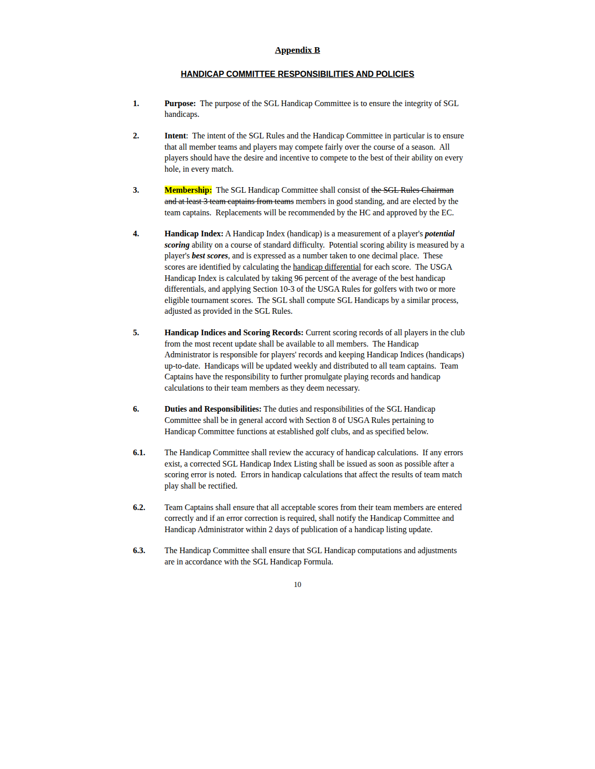Appendix B
HANDICAP COMMITTEE RESPONSIBILITIES AND POLICIES
1.
Purpose: The purpose of the SGL Handicap Committee is to ensure the integrity of SGL handicaps.
2.
Intent: The intent of the SGL Rules and the Handicap Committee in particular is to ensure that all member teams and players may compete fairly over the course of a season. All players should have the desire and incentive to compete to the best of their ability on every hole, in every match.
3.
Membership: The SGL Handicap Committee shall consist of the SGL Rules Chairman and at least 3 team captains from teams members in good standing, and are elected by the team captains. Replacements will be recommended by the HC and approved by the EC.
4.
Handicap Index: A Handicap Index (handicap) is a measurement of a player's potential scoring ability on a course of standard difficulty. Potential scoring ability is measured by a player's best scores, and is expressed as a number taken to one decimal place. These scores are identified by calculating the handicap differential for each score. The USGA Handicap Index is calculated by taking 96 percent of the average of the best handicap differentials, and applying Section 10-3 of the USGA Rules for golfers with two or more eligible tournament scores. The SGL shall compute SGL Handicaps by a similar process, adjusted as provided in the SGL Rules.
5.
Handicap Indices and Scoring Records: Current scoring records of all players in the club from the most recent update shall be available to all members. The Handicap Administrator is responsible for players' records and keeping Handicap Indices (handicaps) up-to-date. Handicaps will be updated weekly and distributed to all team captains. Team Captains have the responsibility to further promulgate playing records and handicap calculations to their team members as they deem necessary.
6.
Duties and Responsibilities: The duties and responsibilities of the SGL Handicap Committee shall be in general accord with Section 8 of USGA Rules pertaining to Handicap Committee functions at established golf clubs, and as specified below.
6.1.
The Handicap Committee shall review the accuracy of handicap calculations. If any errors exist, a corrected SGL Handicap Index Listing shall be issued as soon as possible after a scoring error is noted. Errors in handicap calculations that affect the results of team match play shall be rectified.
6.2.
Team Captains shall ensure that all acceptable scores from their team members are entered correctly and if an error correction is required, shall notify the Handicap Committee and Handicap Administrator within 2 days of publication of a handicap listing update.
6.3.
The Handicap Committee shall ensure that SGL Handicap computations and adjustments are in accordance with the SGL Handicap Formula.
10